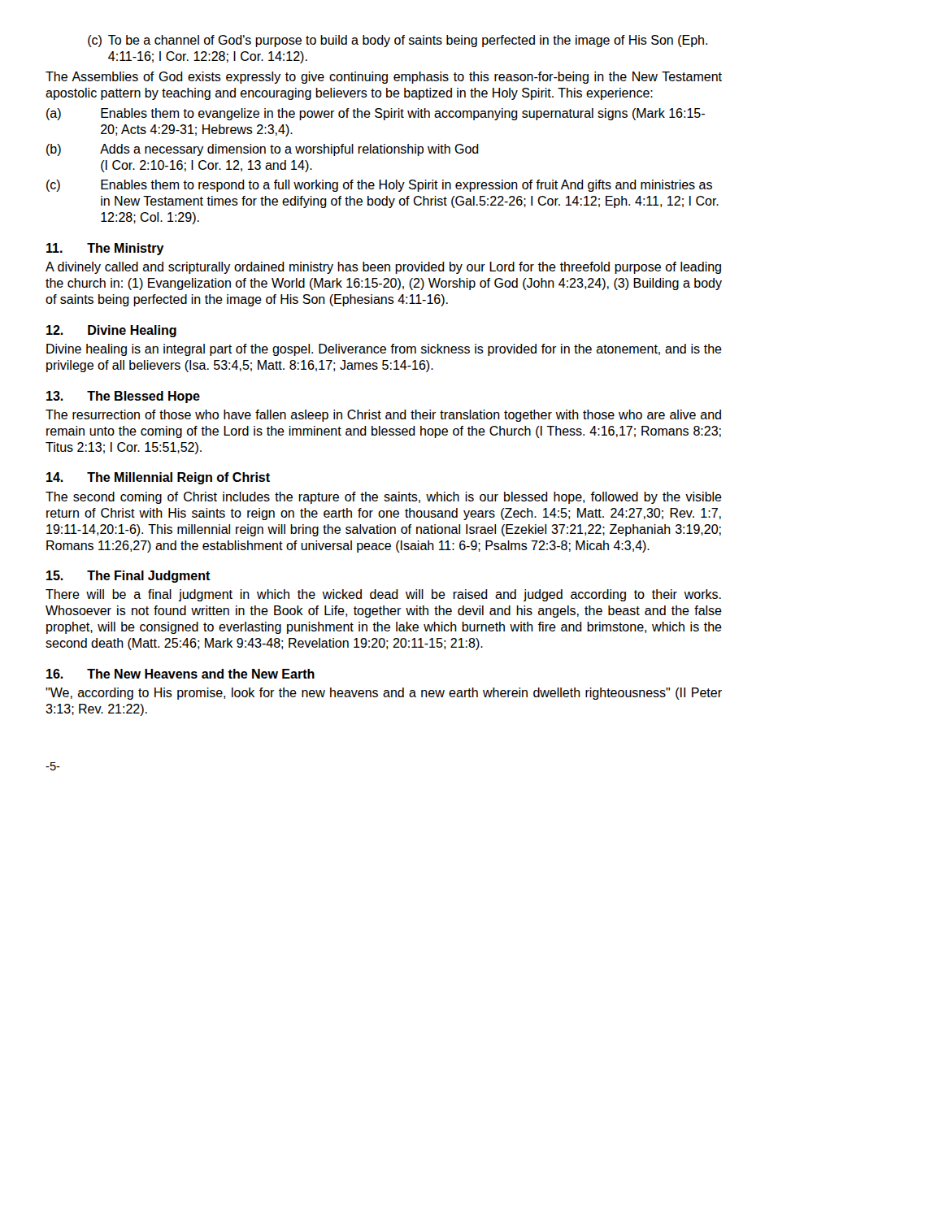(c) To be a channel of God's purpose to build a body of saints being perfected in the image of His Son (Eph. 4:11-16; I Cor. 12:28; I Cor. 14:12).
The Assemblies of God exists expressly to give continuing emphasis to this reason-for-being in the New Testament apostolic pattern by teaching and encouraging believers to be baptized in the Holy Spirit. This experience:
(a) Enables them to evangelize in the power of the Spirit with accompanying supernatural signs (Mark 16:15-20; Acts 4:29-31; Hebrews 2:3,4).
(b) Adds a necessary dimension to a worshipful relationship with God
(I Cor. 2:10-16; I Cor. 12, 13 and 14).
(c) Enables them to respond to a full working of the Holy Spirit in expression of fruit And gifts and ministries as in New Testament times for the edifying of the body of Christ (Gal.5:22-26; I Cor. 14:12; Eph. 4:11, 12; I Cor. 12:28; Col. 1:29).
11. The Ministry
A divinely called and scripturally ordained ministry has been provided by our Lord for the threefold purpose of leading the church in: (1) Evangelization of the World (Mark 16:15-20), (2) Worship of God (John 4:23,24), (3) Building a body of saints being perfected in the image of His Son (Ephesians 4:11-16).
12. Divine Healing
Divine healing is an integral part of the gospel. Deliverance from sickness is provided for in the atonement, and is the privilege of all believers (Isa. 53:4,5; Matt. 8:16,17; James 5:14-16).
13. The Blessed Hope
The resurrection of those who have fallen asleep in Christ and their translation together with those who are alive and remain unto the coming of the Lord is the imminent and blessed hope of the Church (I Thess. 4:16,17; Romans 8:23; Titus 2:13; I Cor. 15:51,52).
14. The Millennial Reign of Christ
The second coming of Christ includes the rapture of the saints, which is our blessed hope, followed by the visible return of Christ with His saints to reign on the earth for one thousand years (Zech. 14:5; Matt. 24:27,30; Rev. 1:7, 19:11-14,20:1-6). This millennial reign will bring the salvation of national Israel (Ezekiel 37:21,22; Zephaniah 3:19,20; Romans 11:26,27) and the establishment of universal peace (Isaiah 11: 6-9; Psalms 72:3-8; Micah 4:3,4).
15. The Final Judgment
There will be a final judgment in which the wicked dead will be raised and judged according to their works. Whosoever is not found written in the Book of Life, together with the devil and his angels, the beast and the false prophet, will be consigned to everlasting punishment in the lake which burneth with fire and brimstone, which is the second death (Matt. 25:46; Mark 9:43-48; Revelation 19:20; 20:11-15; 21:8).
16. The New Heavens and the New Earth
"We, according to His promise, look for the new heavens and a new earth wherein dwelleth righteousness" (II Peter 3:13; Rev. 21:22).
-5-